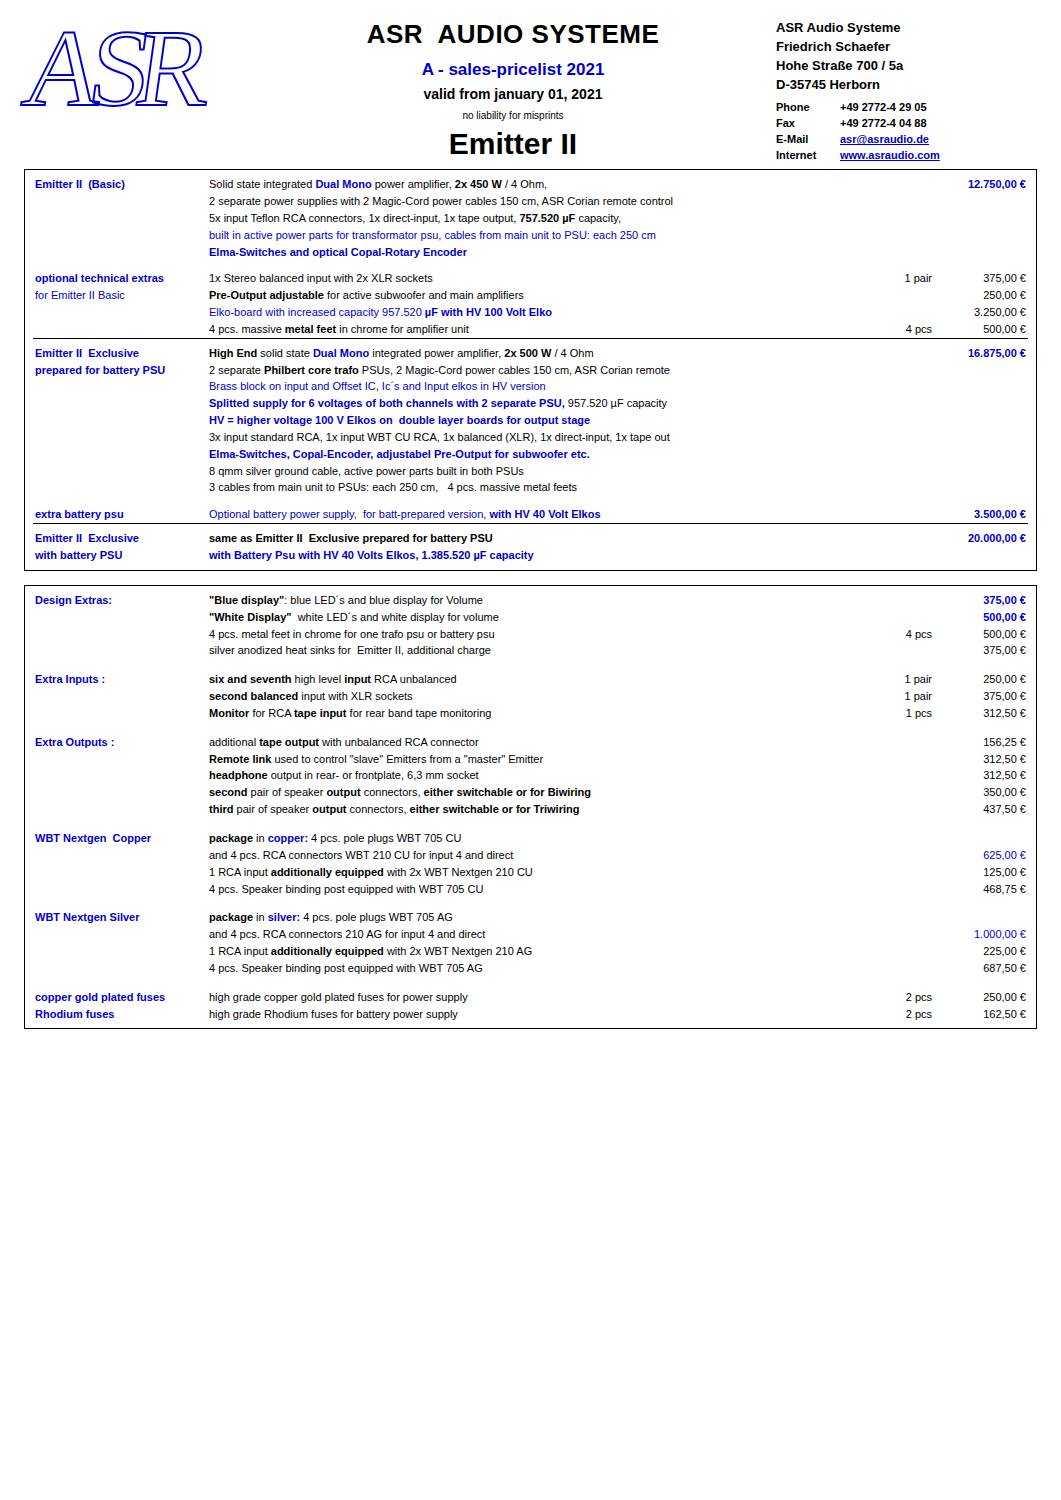| ASR | ASR AUDIO SYSTEME A - sales-pricelist 2021 valid from january 01, 2021 no liability for misprints Emitter II | ASR Audio Systeme Friedrich Schaefer Hohe Straße 700 / 5a D-35745 Herborn / Phone / +49 2772-4 29 05 / / Fax / +49 2772-4 04 88 / / E-Mail / asr@asraudio.de / / Internet / www.asraudio.com / |
| Emitter II (Basic) | Solid state integrated Dual Mono power amplifier, 2x 450 W / 4 Ohm, | | 12.750,00 € |
| | 2 separate power supplies with 2 Magic-Cord power cables 150 cm, ASR Corian remote control | | |
| | 5x input Teflon RCA connectors, 1x direct-input, 1x tape output, 757.520 µF capacity, | | |
| | built in active power parts for transformator psu, cables from main unit to PSU: each 250 cm | | |
| | Elma-Switches and optical Copal-Rotary Encoder | | |
| optional technical extras | 1x Stereo balanced input with 2x XLR sockets | 1 pair | 375,00 € |
| for Emitter II Basic | Pre-Output adjustable for active subwoofer and main amplifiers | | 250,00 € |
| | Elko-board with increased capacity 957.520 µF with HV 100 Volt Elko | | 3.250,00 € |
| | 4 pcs. massive metal feet in chrome for amplifier unit | 4 pcs | 500,00 € |
| Emitter II Exclusive | High End solid state Dual Mono integrated power amplifier, 2x 500 W / 4 Ohm | | 16.875,00 € |
| prepared for battery PSU | 2 separate Philbert core trafo PSUs, 2 Magic-Cord power cables 150 cm, ASR Corian remote | | |
| | Brass block on input and Offset IC, Ic´s and Input elkos in HV version | | |
| | Splitted supply for 6 voltages of both channels with 2 separate PSU, 957.520 µF capacity | | |
| | HV = higher voltage 100 V Elkos on double layer boards for output stage | | |
| | 3x input standard RCA, 1x input WBT CU RCA, 1x balanced (XLR), 1x direct-input, 1x tape out | | |
| | Elma-Switches, Copal-Encoder, adjustabel Pre-Output for subwoofer etc. | | |
| | 8 qmm silver ground cable, active power parts built in both PSUs | | |
| | 3 cables from main unit to PSUs: each 250 cm, 4 pcs. massive metal feets | | |
| extra battery psu | Optional battery power supply, for batt-prepared version, with HV 40 Volt Elkos | | 3.500,00 € |
| Emitter II Exclusive | same as Emitter II Exclusive prepared for battery PSU | | 20.000,00 € |
| with battery PSU | with Battery Psu with HV 40 Volts Elkos, 1.385.520 µF capacity | | |
| Design Extras: | "Blue display" : blue LED´s and blue display for Volume | | 375,00 € |
| | "White Display" white LED´s and white display for volume | | 500,00 € |
| | 4 pcs. metal feet in chrome for one trafo psu or battery psu | 4 pcs | 500,00 € |
| | silver anodized heat sinks for Emitter II, additional charge | | 375,00 € |
| Extra Inputs : | six and seventh high level input RCA unbalanced | 1 pair | 250,00 € |
| | second balanced input with XLR sockets | 1 pair | 375,00 € |
| | Monitor for RCA tape input for rear band tape monitoring | 1 pcs | 312,50 € |
| Extra Outputs : | additional tape output with unbalanced RCA connector | | 156,25 € |
| | Remote link used to control "slave" Emitters from a "master" Emitter | | 312,50 € |
| | headphone output in rear- or frontplate, 6,3 mm socket | | 312,50 € |
| | second pair of speaker output connectors, either switchable or for Biwiring | | 350,00 € |
| | third pair of speaker output connectors, either switchable or for Triwiring | | 437,50 € |
| WBT Nextgen Copper | package in copper: 4 pcs. pole plugs WBT 705 CU | | |
| | and 4 pcs. RCA connectors WBT 210 CU for input 4 and direct | | 625,00 € |
| | 1 RCA input additionally equipped with 2x WBT Nextgen 210 CU | | 125,00 € |
| | 4 pcs. Speaker binding post equipped with WBT 705 CU | | 468,75 € |
| WBT Nextgen Silver | package in silver: 4 pcs. pole plugs WBT 705 AG | | |
| | and 4 pcs. RCA connectors 210 AG for input 4 and direct | | 1.000,00 € |
| | 1 RCA input additionally equipped with 2x WBT Nextgen 210 AG | | 225,00 € |
| | 4 pcs. Speaker binding post equipped with WBT 705 AG | | 687,50 € |
| copper gold plated fuses | high grade copper gold plated fuses for power supply | 2 pcs | 250,00 € |
| Rhodium fuses | high grade Rhodium fuses for battery power supply | 2 pcs | 162,50 € |